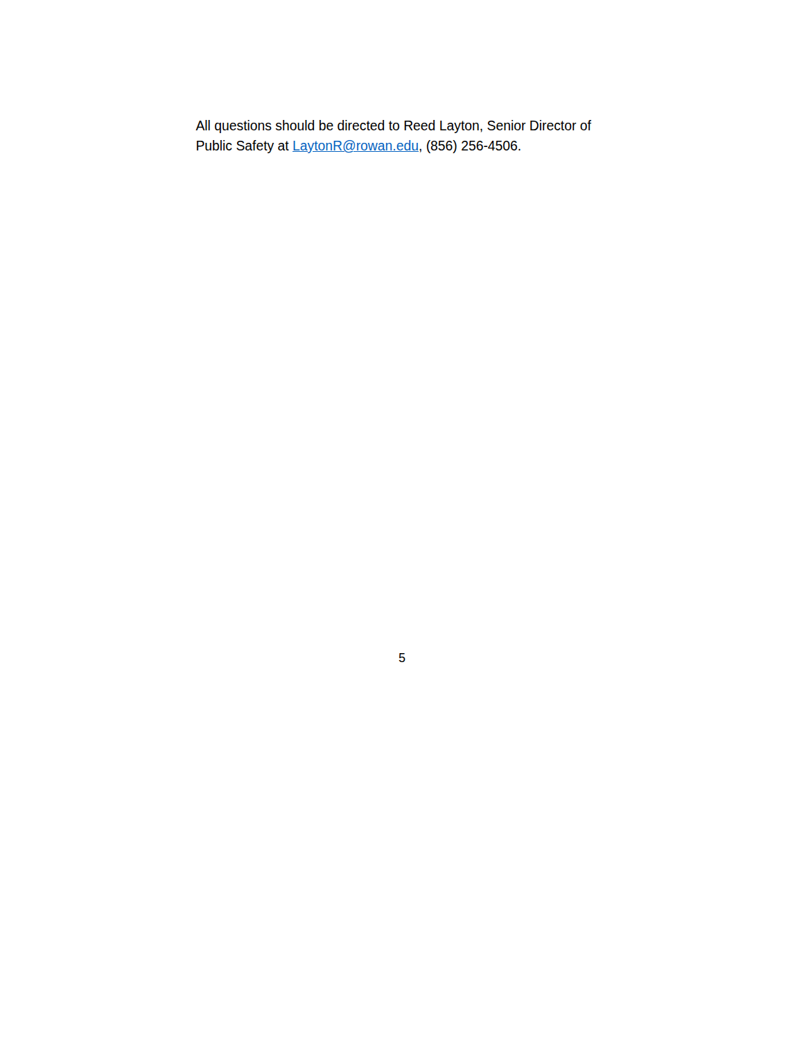All questions should be directed to Reed Layton, Senior Director of Public Safety at LaytonR@rowan.edu, (856) 256-4506.
5